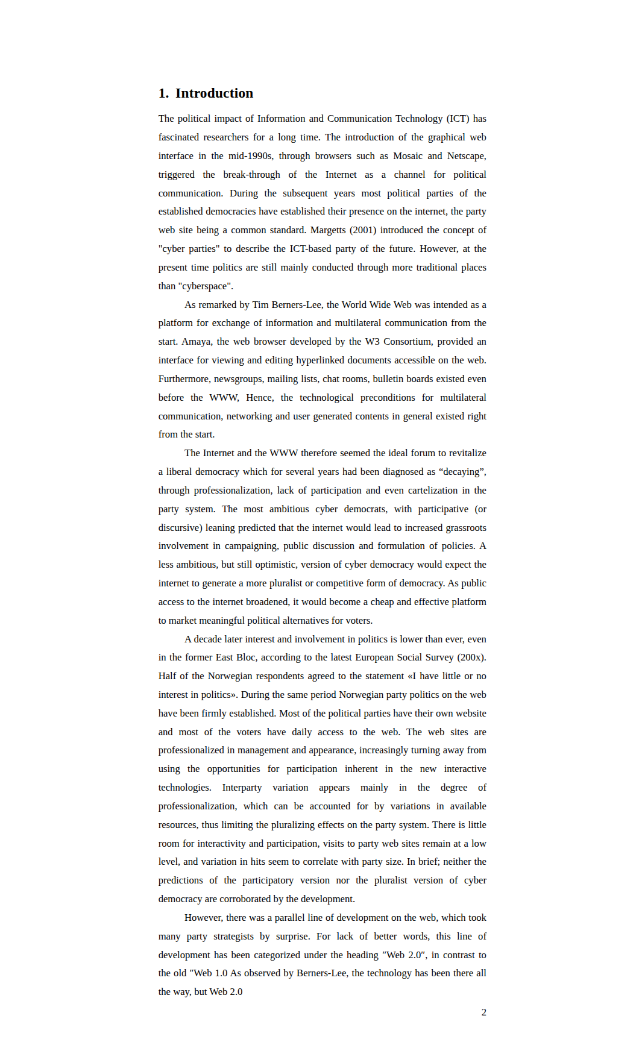1. Introduction
The political impact of Information and Communication Technology (ICT) has fascinated researchers for a long time. The introduction of the graphical web interface in the mid-1990s, through browsers such as Mosaic and Netscape, triggered the break-through of the Internet as a channel for political communication. During the subsequent years most political parties of the established democracies have established their presence on the internet, the party web site being a common standard. Margetts (2001) introduced the concept of "cyber parties" to describe the ICT-based party of the future. However, at the present time politics are still mainly conducted through more traditional places than "cyberspace".
As remarked by Tim Berners-Lee, the World Wide Web was intended as a platform for exchange of information and multilateral communication from the start. Amaya, the web browser developed by the W3 Consortium, provided an interface for viewing and editing hyperlinked documents accessible on the web. Furthermore, newsgroups, mailing lists, chat rooms, bulletin boards existed even before the WWW, Hence, the technological preconditions for multilateral communication, networking and user generated contents in general existed right from the start.
The Internet and the WWW therefore seemed the ideal forum to revitalize a liberal democracy which for several years had been diagnosed as “decaying”, through professionalization, lack of participation and even cartelization in the party system. The most ambitious cyber democrats, with participative (or discursive) leaning predicted that the internet would lead to increased grassroots involvement in campaigning, public discussion and formulation of policies. A less ambitious, but still optimistic, version of cyber democracy would expect the internet to generate a more pluralist or competitive form of democracy. As public access to the internet broadened, it would become a cheap and effective platform to market meaningful political alternatives for voters.
A decade later interest and involvement in politics is lower than ever, even in the former East Bloc, according to the latest European Social Survey (200x). Half of the Norwegian respondents agreed to the statement «I have little or no interest in politics». During the same period Norwegian party politics on the web have been firmly established. Most of the political parties have their own website and most of the voters have daily access to the web. The web sites are professionalized in management and appearance, increasingly turning away from using the opportunities for participation inherent in the new interactive technologies. Interparty variation appears mainly in the degree of professionalization, which can be accounted for by variations in available resources, thus limiting the pluralizing effects on the party system. There is little room for interactivity and participation, visits to party web sites remain at a low level, and variation in hits seem to correlate with party size. In brief; neither the predictions of the participatory version nor the pluralist version of cyber democracy are corroborated by the development.
However, there was a parallel line of development on the web, which took many party strategists by surprise. For lack of better words, this line of development has been categorized under the heading ″Web 2.0″, in contrast to the old ″Web 1.0 As observed by Berners-Lee, the technology has been there all the way, but Web 2.0
2